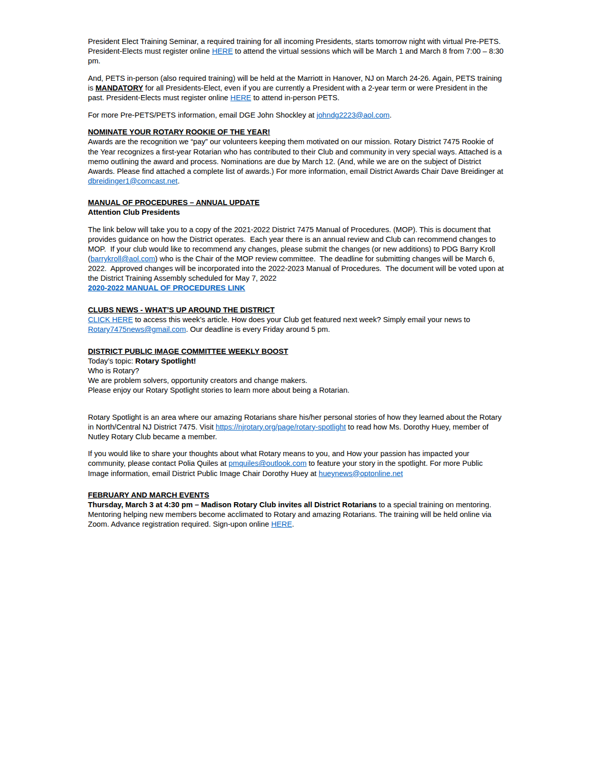President Elect Training Seminar, a required training for all incoming Presidents, starts tomorrow night with virtual Pre-PETS. President-Elects must register online HERE to attend the virtual sessions which will be March 1 and March 8 from 7:00 – 8:30 pm.
And, PETS in-person (also required training) will be held at the Marriott in Hanover, NJ on March 24-26. Again, PETS training is MANDATORY for all Presidents-Elect, even if you are currently a President with a 2-year term or were President in the past. President-Elects must register online HERE to attend in-person PETS.
For more Pre-PETS/PETS information, email DGE John Shockley at johndg2223@aol.com.
NOMINATE YOUR ROTARY ROOKIE OF THE YEAR!
Awards are the recognition we “pay” our volunteers keeping them motivated on our mission. Rotary District 7475 Rookie of the Year recognizes a first-year Rotarian who has contributed to their Club and community in very special ways. Attached is a memo outlining the award and process. Nominations are due by March 12. (And, while we are on the subject of District Awards. Please find attached a complete list of awards.) For more information, email District Awards Chair Dave Breidinger at dbreidinger1@comcast.net.
MANUAL OF PROCEDURES – ANNUAL UPDATE
Attention Club Presidents
The link below will take you to a copy of the 2021-2022 District 7475 Manual of Procedures. (MOP). This is document that provides guidance on how the District operates. Each year there is an annual review and Club can recommend changes to MOP. If your club would like to recommend any changes, please submit the changes (or new additions) to PDG Barry Kroll (barrykroll@aol.com) who is the Chair of the MOP review committee. The deadline for submitting changes will be March 6, 2022. Approved changes will be incorporated into the 2022-2023 Manual of Procedures. The document will be voted upon at the District Training Assembly scheduled for May 7, 2022
2020-2022 MANUAL OF PROCEDURES LINK
CLUBS NEWS - WHAT’S UP AROUND THE DISTRICT
CLICK HERE to access this week’s article. How does your Club get featured next week? Simply email your news to Rotary7475news@gmail.com. Our deadline is every Friday around 5 pm.
DISTRICT PUBLIC IMAGE COMMITTEE WEEKLY BOOST
Today’s topic: Rotary Spotlight!
Who is Rotary?
We are problem solvers, opportunity creators and change makers.
Please enjoy our Rotary Spotlight stories to learn more about being a Rotarian.
Rotary Spotlight is an area where our amazing Rotarians share his/her personal stories of how they learned about the Rotary in North/Central NJ District 7475. Visit https://njrotary.org/page/rotary-spotlight to read how Ms. Dorothy Huey, member of Nutley Rotary Club became a member.
If you would like to share your thoughts about what Rotary means to you, and How your passion has impacted your community, please contact Polia Quiles at pmquiles@outlook.com to feature your story in the spotlight. For more Public Image information, email District Public Image Chair Dorothy Huey at hueynews@optonline.net
FEBRUARY AND MARCH EVENTS
Thursday, March 3 at 4:30 pm – Madison Rotary Club invites all District Rotarians to a special training on mentoring. Mentoring helping new members become acclimated to Rotary and amazing Rotarians. The training will be held online via Zoom. Advance registration required. Sign-upon online HERE.